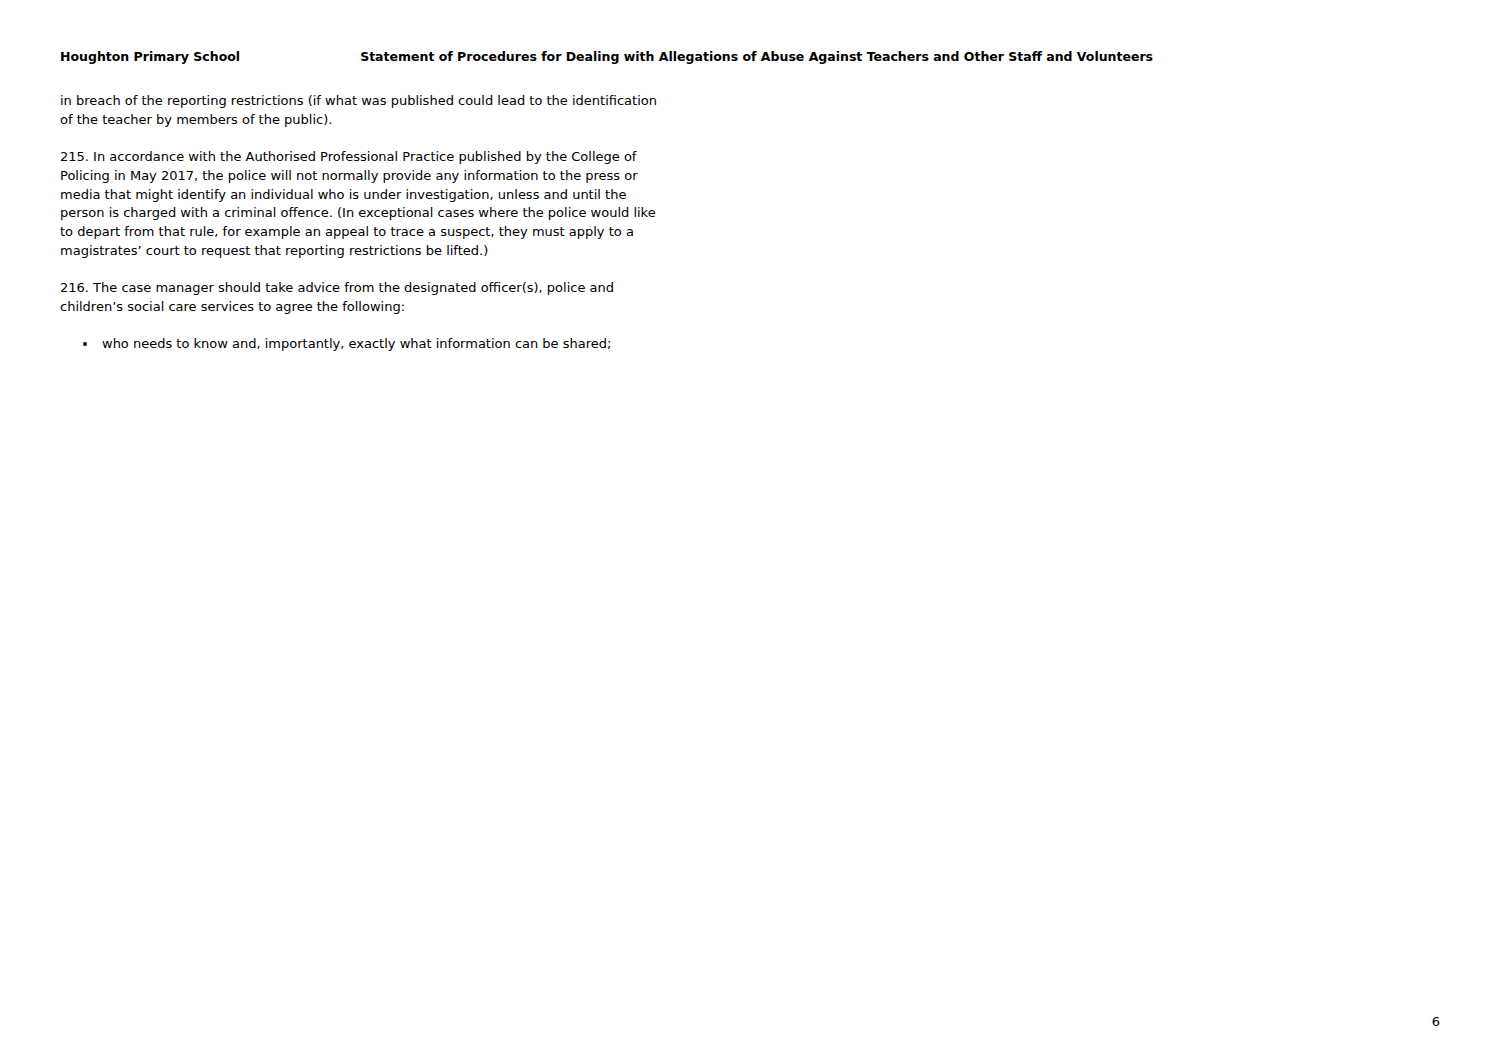Houghton Primary School Statement of Procedures for Dealing with Allegations of Abuse Against Teachers and Other Staff and Volunteers
in breach of the reporting restrictions (if what was published could lead to the identification of the teacher by members of the public).
215. In accordance with the Authorised Professional Practice published by the College of Policing in May 2017, the police will not normally provide any information to the press or media that might identify an individual who is under investigation, unless and until the person is charged with a criminal offence. (In exceptional cases where the police would like to depart from that rule, for example an appeal to trace a suspect, they must apply to a magistrates’ court to request that reporting restrictions be lifted.)
216. The case manager should take advice from the designated officer(s), police and children’s social care services to agree the following:
who needs to know and, importantly, exactly what information can be shared;
6